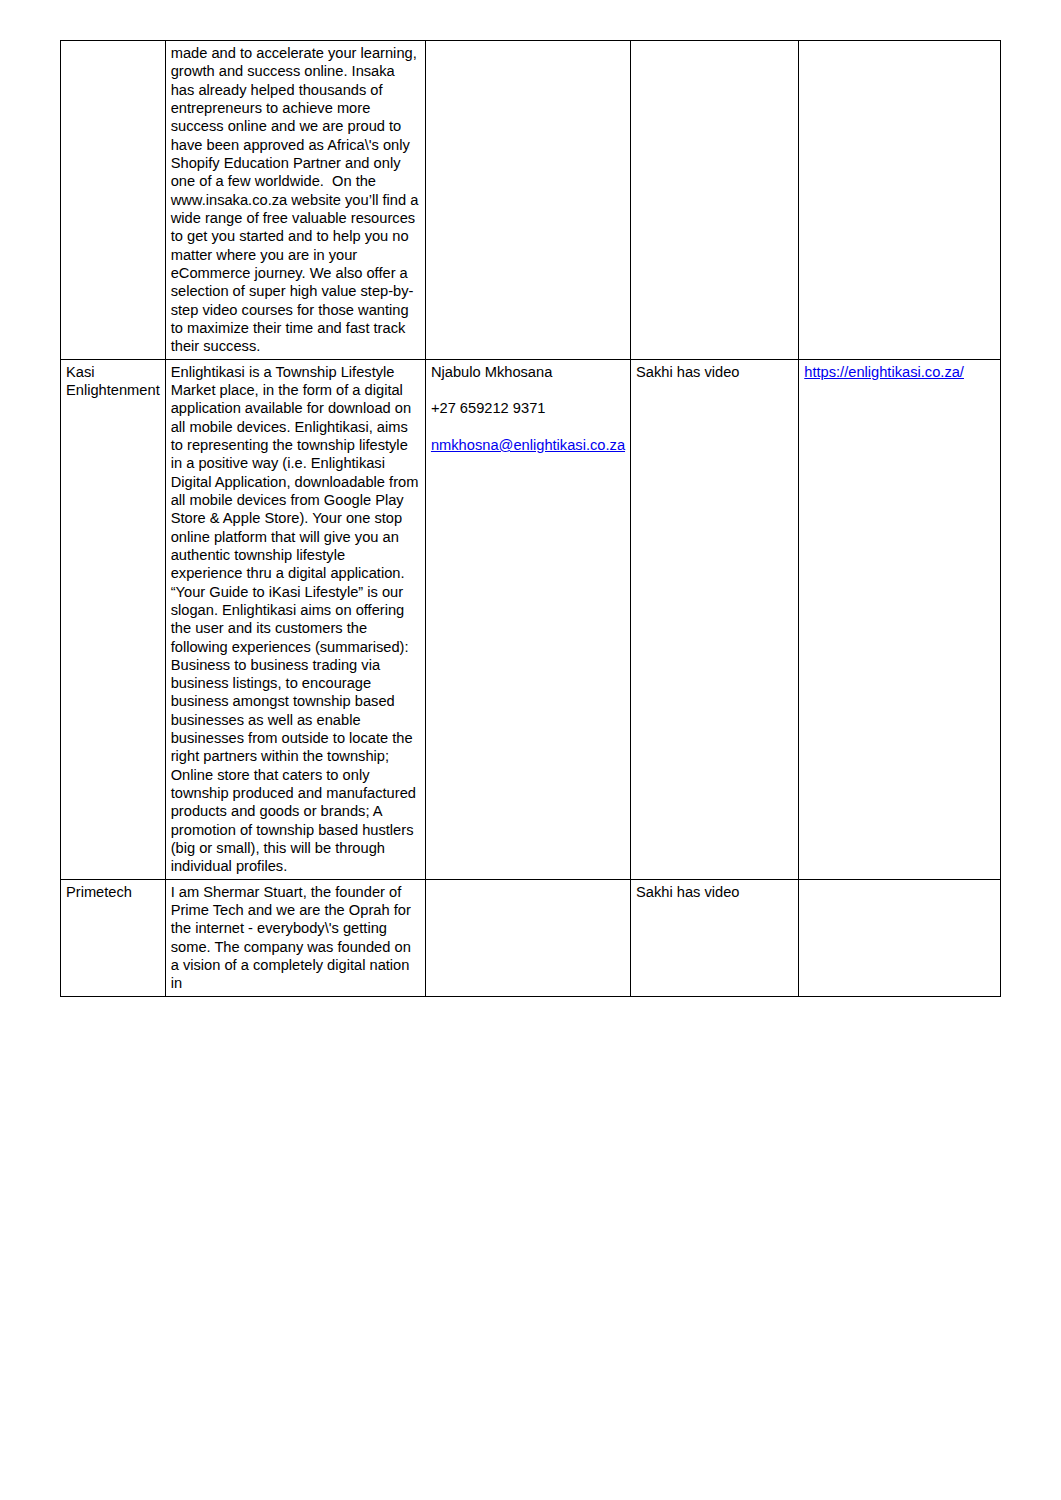| | made and to accelerate your learning, growth and success online. Insaka has already helped thousands of entrepreneurs to achieve more success online and we are proud to have been approved as Africa\'s only Shopify Education Partner and only one of a few worldwide. On the www.insaka.co.za website you’ll find a wide range of free valuable resources to get you started and to help you no matter where you are in your eCommerce journey. We also offer a selection of super high value step-by-step video courses for those wanting to maximize their time and fast track their success. | | | |
| Kasi Enlightenment | Enlightikasi is a Township Lifestyle Market place, in the form of a digital application available for download on all mobile devices. Enlightikasi, aims to representing the township lifestyle in a positive way (i.e. Enlightikasi Digital Application, downloadable from all mobile devices from Google Play Store & Apple Store). Your one stop online platform that will give you an authentic township lifestyle experience thru a digital application. “Your Guide to iKasi Lifestyle” is our slogan. Enlightikasi aims on offering the user and its customers the following experiences (summarised): Business to business trading via business listings, to encourage business amongst township based businesses as well as enable businesses from outside to locate the right partners within the township; Online store that caters to only township produced and manufactured products and goods or brands; A promotion of township based hustlers (big or small), this will be through individual profiles. | Njabulo Mkhosana +27 659212 9371 nmkhosna@enlightikasi.co.za | Sakhi has video | https://enlightikasi.co.za/ |
| Primetech | I am Shermar Stuart, the founder of Prime Tech and we are the Oprah for the internet - everybody\'s getting some. The company was founded on a vision of a completely digital nation in | | Sakhi has video | |